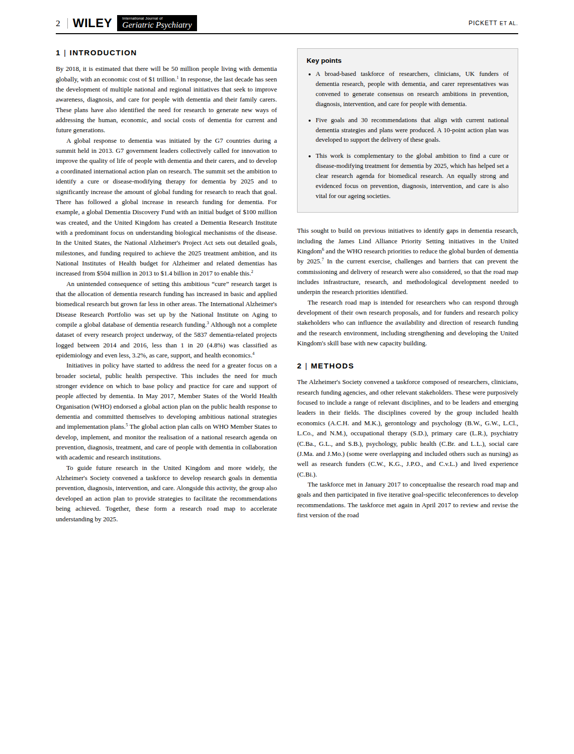2 WILEY International Journal of Geriatric Psychiatry
PICKETT ET AL.
1|INTRODUCTION
By 2018, it is estimated that there will be 50 million people living with dementia globally, with an economic cost of $1 trillion.1 In response, the last decade has seen the development of multiple national and regional initiatives that seek to improve awareness, diagnosis, and care for people with dementia and their family carers. These plans have also identified the need for research to generate new ways of addressing the human, economic, and social costs of dementia for current and future generations.
A global response to dementia was initiated by the G7 countries during a summit held in 2013. G7 government leaders collectively called for innovation to improve the quality of life of people with dementia and their carers, and to develop a coordinated international action plan on research. The summit set the ambition to identify a cure or disease-modifying therapy for dementia by 2025 and to significantly increase the amount of global funding for research to reach that goal. There has followed a global increase in research funding for dementia. For example, a global Dementia Discovery Fund with an initial budget of $100 million was created, and the United Kingdom has created a Dementia Research Institute with a predominant focus on understanding biological mechanisms of the disease. In the United States, the National Alzheimer's Project Act sets out detailed goals, milestones, and funding required to achieve the 2025 treatment ambition, and its National Institutes of Health budget for Alzheimer and related dementias has increased from $504 million in 2013 to $1.4 billion in 2017 to enable this.2
An unintended consequence of setting this ambitious “cure” research target is that the allocation of dementia research funding has increased in basic and applied biomedical research but grown far less in other areas. The International Alzheimer's Disease Research Portfolio was set up by the National Institute on Aging to compile a global database of dementia research funding.3 Although not a complete dataset of every research project underway, of the 5837 dementia-related projects logged between 2014 and 2016, less than 1 in 20 (4.8%) was classified as epidemiology and even less, 3.2%, as care, support, and health economics.4
Initiatives in policy have started to address the need for a greater focus on a broader societal, public health perspective. This includes the need for much stronger evidence on which to base policy and practice for care and support of people affected by dementia. In May 2017, Member States of the World Health Organisation (WHO) endorsed a global action plan on the public health response to dementia and committed themselves to developing ambitious national strategies and implementation plans.5 The global action plan calls on WHO Member States to develop, implement, and monitor the realisation of a national research agenda on prevention, diagnosis, treatment, and care of people with dementia in collaboration with academic and research institutions.
To guide future research in the United Kingdom and more widely, the Alzheimer's Society convened a taskforce to develop research goals in dementia prevention, diagnosis, intervention, and care. Alongside this activity, the group also developed an action plan to provide strategies to facilitate the recommendations being achieved. Together, these form a research road map to accelerate understanding by 2025.
Key points
A broad-based taskforce of researchers, clinicians, UK funders of dementia research, people with dementia, and carer representatives was convened to generate consensus on research ambitions in prevention, diagnosis, intervention, and care for people with dementia.
Five goals and 30 recommendations that align with current national dementia strategies and plans were produced. A 10-point action plan was developed to support the delivery of these goals.
This work is complementary to the global ambition to find a cure or disease-modifying treatment for dementia by 2025, which has helped set a clear research agenda for biomedical research. An equally strong and evidenced focus on prevention, diagnosis, intervention, and care is also vital for our ageing societies.
This sought to build on previous initiatives to identify gaps in dementia research, including the James Lind Alliance Priority Setting initiatives in the United Kingdom6 and the WHO research priorities to reduce the global burden of dementia by 2025.7 In the current exercise, challenges and barriers that can prevent the commissioning and delivery of research were also considered, so that the road map includes infrastructure, research, and methodological development needed to underpin the research priorities identified.
The research road map is intended for researchers who can respond through development of their own research proposals, and for funders and research policy stakeholders who can influence the availability and direction of research funding and the research environment, including strengthening and developing the United Kingdom's skill base with new capacity building.
2|METHODS
The Alzheimer's Society convened a taskforce composed of researchers, clinicians, research funding agencies, and other relevant stakeholders. These were purposively focused to include a range of relevant disciplines, and to be leaders and emerging leaders in their fields. The disciplines covered by the group included health economics (A.C.H. and M.K.), gerontology and psychology (B.W., G.W., L.Cl., L.Co., and N.M.), occupational therapy (S.D.), primary care (L.R.), psychiatry (C.Ba., G.L., and S.B.), psychology, public health (C.Br. and L.L.), social care (J.Ma. and J.Mo.) (some were overlapping and included others such as nursing) as well as research funders (C.W., K.G., J.P.O., and C.v.L.) and lived experience (C.Bi.).
The taskforce met in January 2017 to conceptualise the research road map and goals and then participated in five iterative goal-specific teleconferences to develop recommendations. The taskforce met again in April 2017 to review and revise the first version of the road